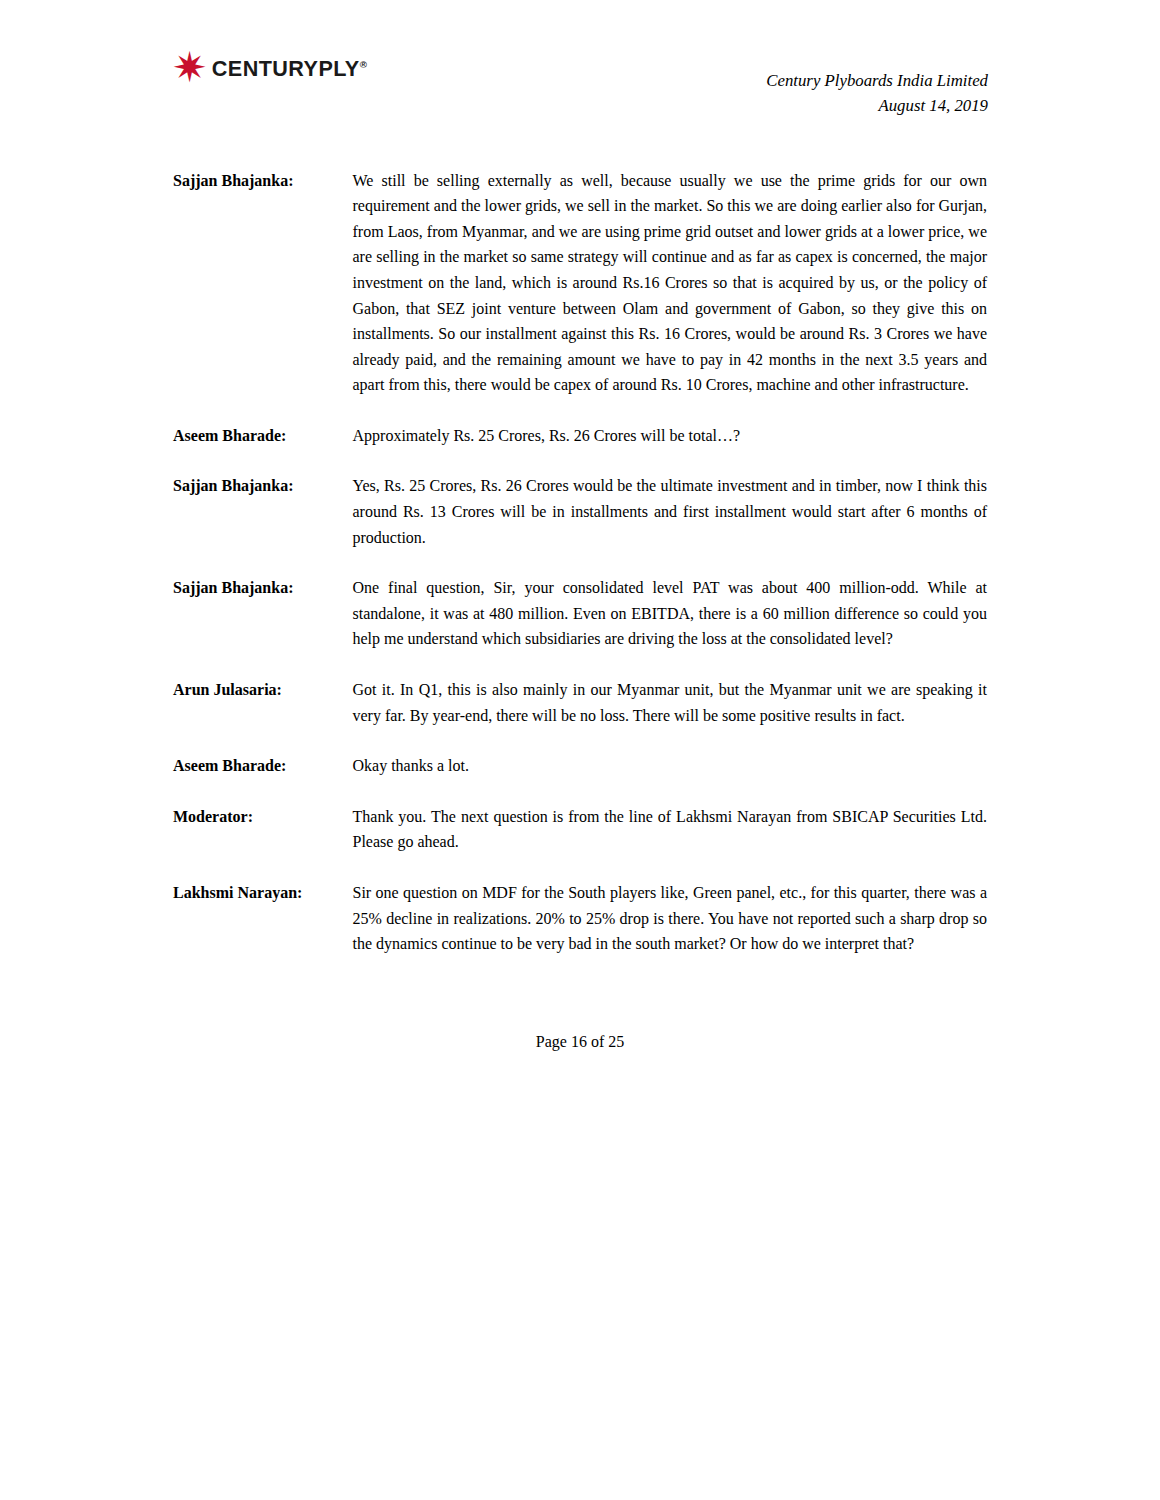✷ CENTURYPLY®
Century Plyboards India Limited
August 14, 2019
| Sajjan Bhajanka: | We still be selling externally as well, because usually we use the prime grids for our own requirement and the lower grids, we sell in the market. So this we are doing earlier also for Gurjan, from Laos, from Myanmar, and we are using prime grid outset and lower grids at a lower price, we are selling in the market so same strategy will continue and as far as capex is concerned, the major investment on the land, which is around Rs.16 Crores so that is acquired by us, or the policy of Gabon, that SEZ joint venture between Olam and government of Gabon, so they give this on installments. So our installment against this Rs. 16 Crores, would be around Rs. 3 Crores we have already paid, and the remaining amount we have to pay in 42 months in the next 3.5 years and apart from this, there would be capex of around Rs. 10 Crores, machine and other infrastructure. |
| Aseem Bharade: | Approximately Rs. 25 Crores, Rs. 26 Crores will be total…? |
| Sajjan Bhajanka: | Yes, Rs. 25 Crores, Rs. 26 Crores would be the ultimate investment and in timber, now I think this around Rs. 13 Crores will be in installments and first installment would start after 6 months of production. |
| Sajjan Bhajanka: | One final question, Sir, your consolidated level PAT was about 400 million-odd. While at standalone, it was at 480 million. Even on EBITDA, there is a 60 million difference so could you help me understand which subsidiaries are driving the loss at the consolidated level? |
| Arun Julasaria: | Got it. In Q1, this is also mainly in our Myanmar unit, but the Myanmar unit we are speaking it very far. By year-end, there will be no loss. There will be some positive results in fact. |
| Aseem Bharade: | Okay thanks a lot. |
| Moderator: | Thank you. The next question is from the line of Lakhsmi Narayan from SBICAP Securities Ltd. Please go ahead. |
| Lakhsmi Narayan: | Sir one question on MDF for the South players like, Green panel, etc., for this quarter, there was a 25% decline in realizations. 20% to 25% drop is there. You have not reported such a sharp drop so the dynamics continue to be very bad in the south market? Or how do we interpret that? |
Page 16 of 25